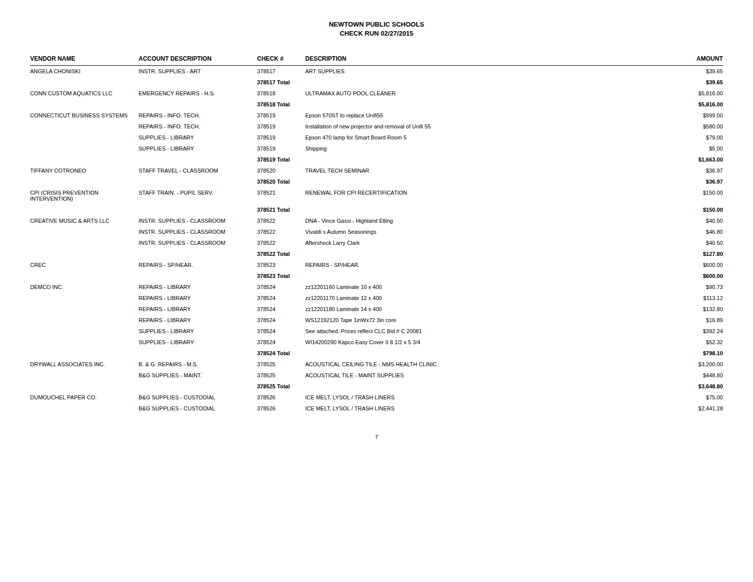NEWTOWN PUBLIC SCHOOLS
CHECK RUN 02/27/2015
| VENDOR NAME | ACCOUNT DESCRIPTION | CHECK # | DESCRIPTION | AMOUNT |
| --- | --- | --- | --- | --- |
| ANGELA CHONISKI | INSTR. SUPPLIES - ART | 378517 | ART SUPPLIES | $39.65 |
| | | 378517 Total | | $39.65 |
| CONN CUSTOM AQUATICS LLC | EMERGENCY REPAIRS - H.S. | 378518 | ULTRAMAX AUTO POOL CLEANER | $5,816.00 |
| | | 378518 Total | | $5,816.00 |
| CONNECTICUT BUSINESS SYSTEMS | REPAIRS - INFO. TECH. | 378519 | Epson 570ST to replace Unifi55 | $999.00 |
| | REPAIRS - INFO. TECH. | 378519 | Installation of new projector and removal of Unifi 55 | $580.00 |
| | SUPPLIES - LIBRARY | 378519 | Epson 470 lamp for Smart Board Room 5 | $79.00 |
| | SUPPLIES - LIBRARY | 378519 | Shipping | $5.00 |
| | | 378519 Total | | $1,663.00 |
| TIFFANY COTRONEO | STAFF TRAVEL - CLASSROOM | 378520 | TRAVEL TECH SEMINAR | $36.97 |
| | | 378520 Total | | $36.97 |
| CPI (CRISIS PREVENTION INTERVENTION) | STAFF TRAIN. - PUPIL SERV. | 378521 | RENEWAL FOR CPI RECERTIFICATION | $150.00 |
| | | 378521 Total | | $150.00 |
| CREATIVE MUSIC & ARTS LLC | INSTR. SUPPLIES - CLASSROOM | 378522 | DNA - Vince Gassi - Highland Etling | $40.50 |
| | INSTR. SUPPLIES - CLASSROOM | 378522 | Vivaldi s Autumn Seasonings | $46.80 |
| | INSTR. SUPPLIES - CLASSROOM | 378522 | Aftershock Larry Clark | $40.50 |
| | | 378522 Total | | $127.80 |
| CREC | REPAIRS - SP/HEAR. | 378523 | REPAIRS - SP/HEAR. | $600.00 |
| | | 378523 Total | | $600.00 |
| DEMCO INC. | REPAIRS - LIBRARY | 378524 | zz12201160 Laminate 10 x 400 | $90.73 |
| | REPAIRS - LIBRARY | 378524 | zz12201170 Laminate 12 x 400 | $113.12 |
| | REPAIRS - LIBRARY | 378524 | zz12201180 Laminate 14 x 400 | $132.80 |
| | REPAIRS - LIBRARY | 378524 | WS12192120 Tape 1inWx72 3in core | $16.89 |
| | SUPPLIES - LIBRARY | 378524 | See attached. Prices reflect CLC Bid # C 20081 | $392.24 |
| | SUPPLIES - LIBRARY | 378524 | WI14200290 Kapco Easy Cover II 8 1/2 x 5 3/4 | $52.32 |
| | | 378524 Total | | $798.10 |
| DRYWALL ASSOCIATES INC. | B. & G. REPAIRS - M.S. | 378525 | ACOUSTICAL CEILING TILE - NMS HEALTH CLINIC | $3,200.00 |
| | B&G SUPPLIES - MAINT. | 378525 | ACOUSTICAL TILE - MAINT SUPPLIES | $448.80 |
| | | 378525 Total | | $3,648.80 |
| DUMOUCHEL PAPER CO. | B&G SUPPLIES - CUSTODIAL | 378526 | ICE MELT, LYSOL / TRASH LINERS | $75.00 |
| | B&G SUPPLIES - CUSTODIAL | 378526 | ICE MELT, LYSOL / TRASH LINERS | $2,441.28 |
7